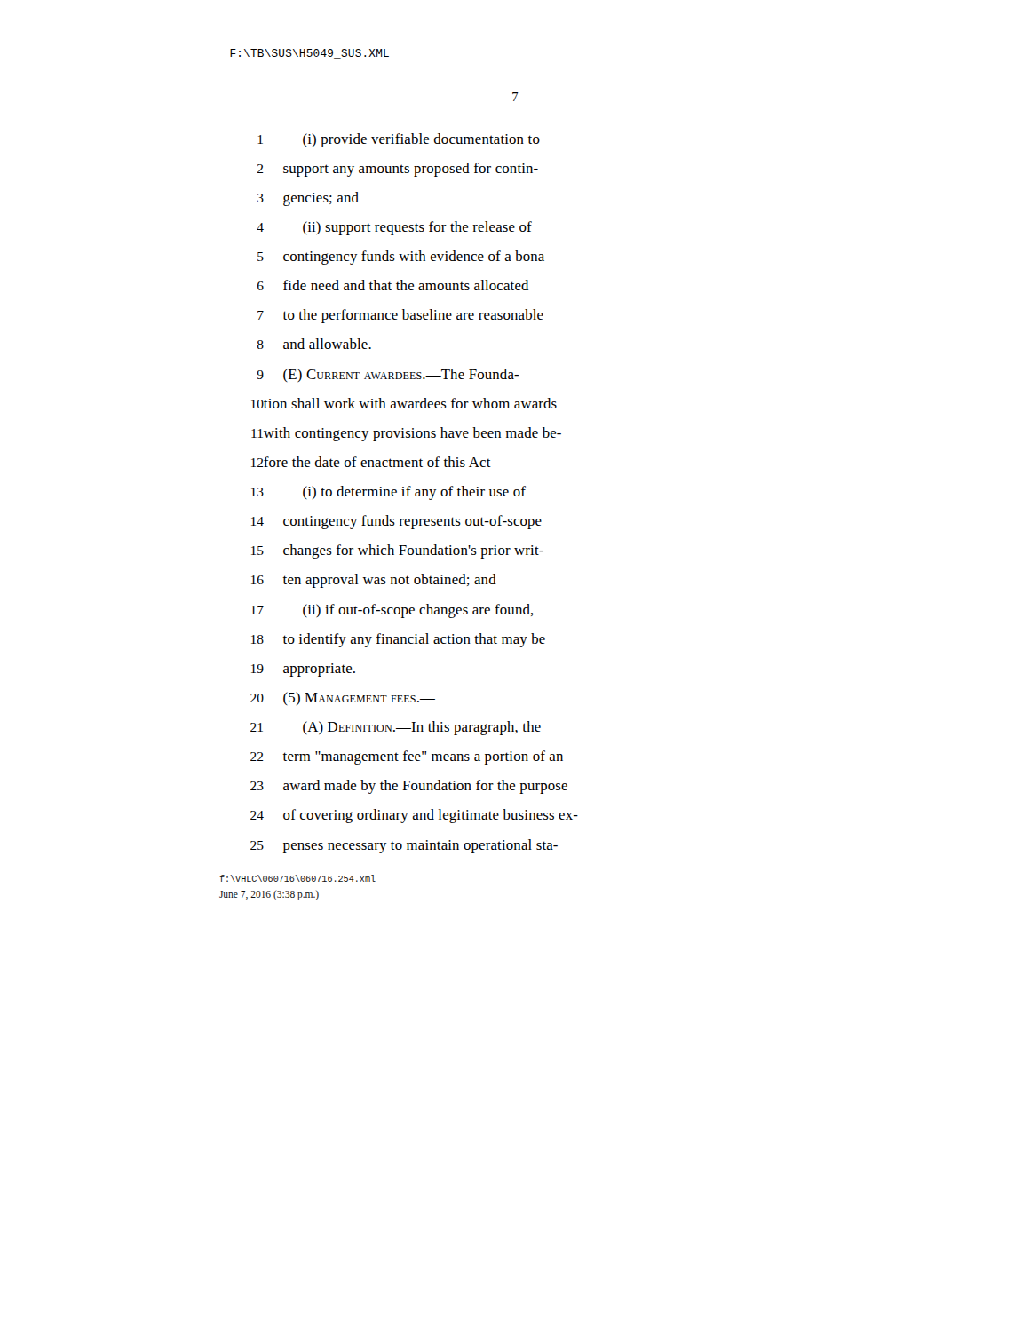F:\TB\SUS\H5049_SUS.XML
7
| 1 | (i) provide verifiable documentation to |
| 2 | support any amounts proposed for contin- |
| 3 | gencies; and |
| 4 | (ii) support requests for the release of |
| 5 | contingency funds with evidence of a bona |
| 6 | fide need and that the amounts allocated |
| 7 | to the performance baseline are reasonable |
| 8 | and allowable. |
| 9 | (E) Current awardees. —The Founda- |
| 10 | tion shall work with awardees for whom awards |
| 11 | with contingency provisions have been made be- |
| 12 | fore the date of enactment of this Act— |
| 13 | (i) to determine if any of their use of |
| 14 | contingency funds represents out-of-scope |
| 15 | changes for which Foundation's prior writ- |
| 16 | ten approval was not obtained; and |
| 17 | (ii) if out-of-scope changes are found, |
| 18 | to identify any financial action that may be |
| 19 | appropriate. |
| 20 | (5) Management fees. — |
| 21 | (A) Definition. —In this paragraph, the |
| 22 | term "management fee" means a portion of an |
| 23 | award made by the Foundation for the purpose |
| 24 | of covering ordinary and legitimate business ex- |
| 25 | penses necessary to maintain operational sta- |
f:\VHLC\060716\060716.254.xml
June 7, 2016 (3:38 p.m.)